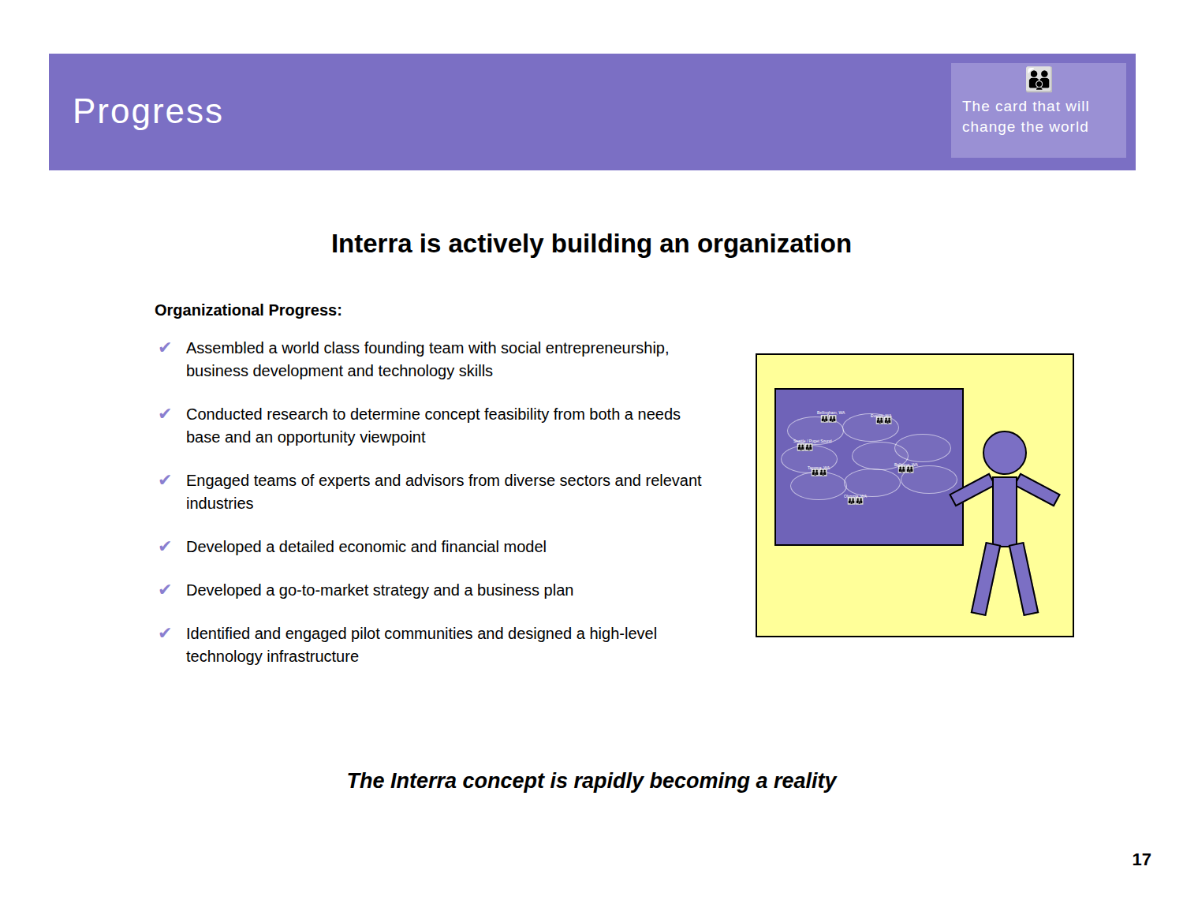Progress
👪
The card that will
change the world
Interra is actively building an organization
Organizational Progress:
Assembled a world class founding team with social entrepreneurship, business development and technology skills
Conducted research to determine concept feasibility from both a needs base and an opportunity viewpoint
Engaged teams of experts and advisors from diverse sectors and relevant industries
Developed a detailed economic and financial model
Developed a go-to-market strategy and a business plan
Identified and engaged pilot communities and designed a high-level technology infrastructure
Bellingham, WA
Everett, WA
Seattle / Puget Sound
Tacoma, WA
Bellevue, WA
Olympia, WA
👪👪
👪👪
👪👪
👪👪
👪👪
👪👪
The Interra concept is rapidly becoming a reality
17